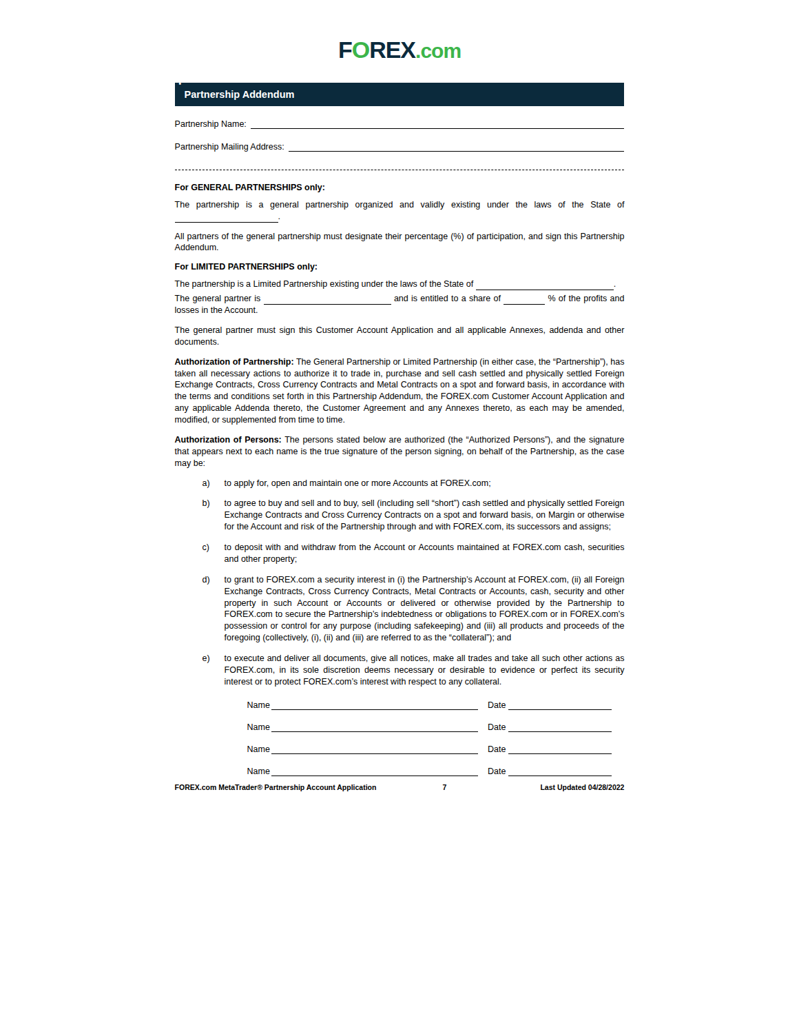FOREX.com
• Partnership Addendum
Partnership Name:
Partnership Mailing Address:
For GENERAL PARTNERSHIPS only:
The partnership is a general partnership organized and validly existing under the laws of the State of .
All partners of the general partnership must designate their percentage (%) of participation, and sign this Partnership Addendum.
For LIMITED PARTNERSHIPS only:
The partnership is a Limited Partnership existing under the laws of the State of .
The general partner is and is entitled to a share of % of the profits and losses in the Account.
The general partner must sign this Customer Account Application and all applicable Annexes, addenda and other documents.
Authorization of Partnership: The General Partnership or Limited Partnership (in either case, the “Partnership”), has taken all necessary actions to authorize it to trade in, purchase and sell cash settled and physically settled Foreign Exchange Contracts, Cross Currency Contracts and Metal Contracts on a spot and forward basis, in accordance with the terms and conditions set forth in this Partnership Addendum, the FOREX.com Customer Account Application and any applicable Addenda thereto, the Customer Agreement and any Annexes thereto, as each may be amended, modified, or supplemented from time to time.
Authorization of Persons: The persons stated below are authorized (the “Authorized Persons”), and the signature that appears next to each name is the true signature of the person signing, on behalf of the Partnership, as the case may be:
to apply for, open and maintain one or more Accounts at FOREX.com;
to agree to buy and sell and to buy, sell (including sell “short”) cash settled and physically settled Foreign Exchange Contracts and Cross Currency Contracts on a spot and forward basis, on Margin or otherwise for the Account and risk of the Partnership through and with FOREX.com, its successors and assigns;
to deposit with and withdraw from the Account or Accounts maintained at FOREX.com cash, securities and other property;
to grant to FOREX.com a security interest in (i) the Partnership’s Account at FOREX.com, (ii) all Foreign Exchange Contracts, Cross Currency Contracts, Metal Contracts or Accounts, cash, security and other property in such Account or Accounts or delivered or otherwise provided by the Partnership to FOREX.com to secure the Partnership’s indebtedness or obligations to FOREX.com or in FOREX.com’s possession or control for any purpose (including safekeeping) and (iii) all products and proceeds of the foregoing (collectively, (i), (ii) and (iii) are referred to as the “collateral”); and
to execute and deliver all documents, give all notices, make all trades and take all such other actions as FOREX.com, in its sole discretion deems necessary or desirable to evidence or perfect its security interest or to protect FOREX.com’s interest with respect to any collateral.
Name Date
Name Date
Name Date
Name Date
FOREX.com MetaTrader® Partnership Account Application 7 Last Updated 04/28/2022